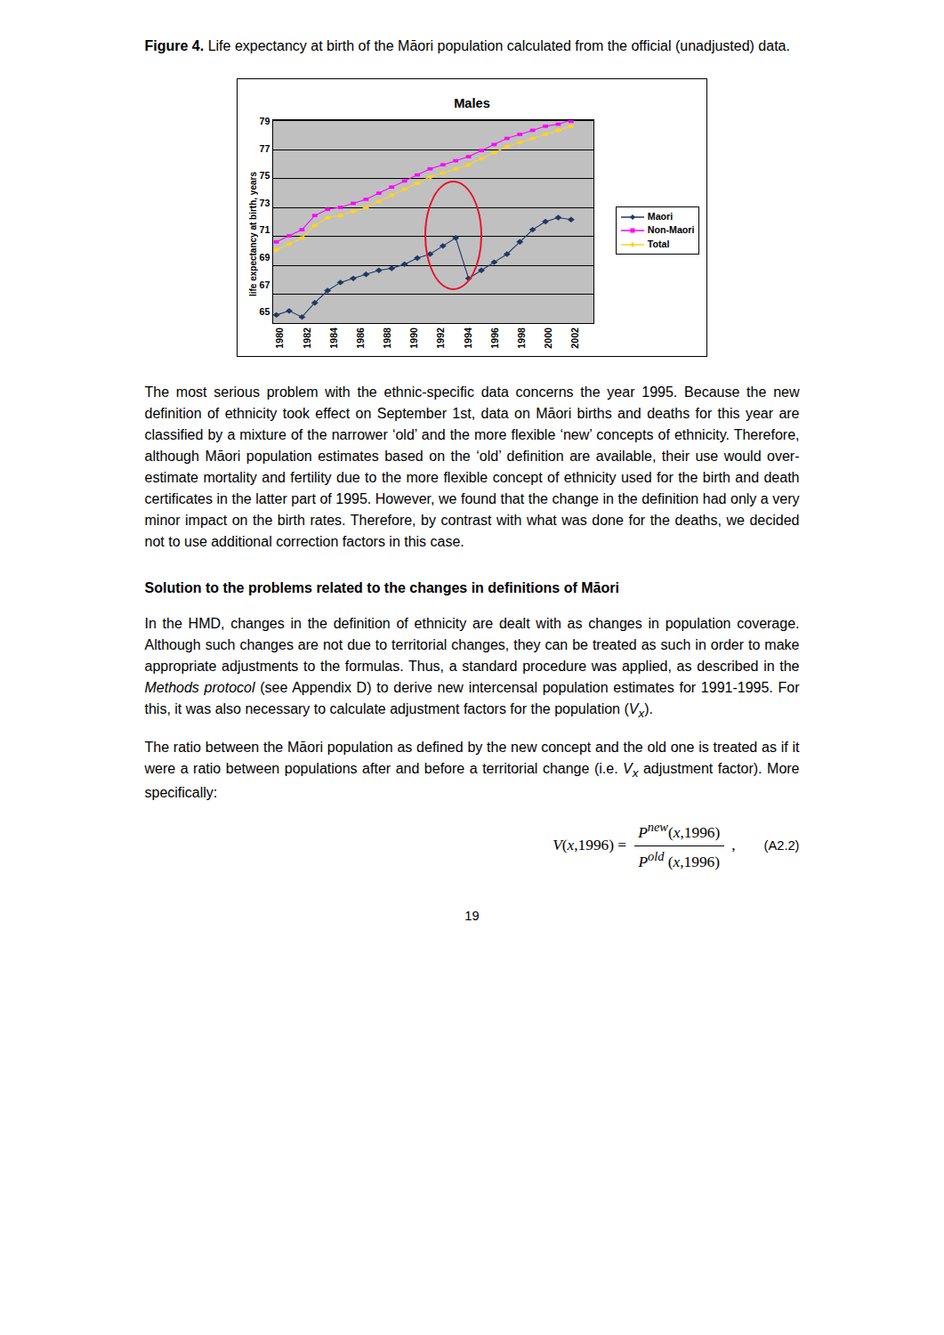Figure 4. Life expectancy at birth of the Māori population calculated from the official (unadjusted) data.
Males
life expectancy at birth, years
79
77
75
73
71
69
67
65
Maori
Non-Maori
Total
198019821984198619881990199219941996199820002002
The most serious problem with the ethnic-specific data concerns the year 1995. Because the new definition of ethnicity took effect on September 1st, data on Māori births and deaths for this year are classified by a mixture of the narrower ‘old’ and the more flexible ‘new’ concepts of ethnicity. Therefore, although Māori population estimates based on the ‘old’ definition are available, their use would over-estimate mortality and fertility due to the more flexible concept of ethnicity used for the birth and death certificates in the latter part of 1995. However, we found that the change in the definition had only a very minor impact on the birth rates. Therefore, by contrast with what was done for the deaths, we decided not to use additional correction factors in this case.
Solution to the problems related to the changes in definitions of Māori
In the HMD, changes in the definition of ethnicity are dealt with as changes in population coverage. Although such changes are not due to territorial changes, they can be treated as such in order to make appropriate adjustments to the formulas. Thus, a standard procedure was applied, as described in the Methods protocol (see Appendix D) to derive new intercensal population estimates for 1991-1995. For this, it was also necessary to calculate adjustment factors for the population (Vx).
The ratio between the Māori population as defined by the new concept and the old one is treated as if it were a ratio between populations after and before a territorial change (i.e. Vx adjustment factor). More specifically:
V(x,1996) = Pnew(x,1996) Pold (x,1996) ,
(A2.2)
19